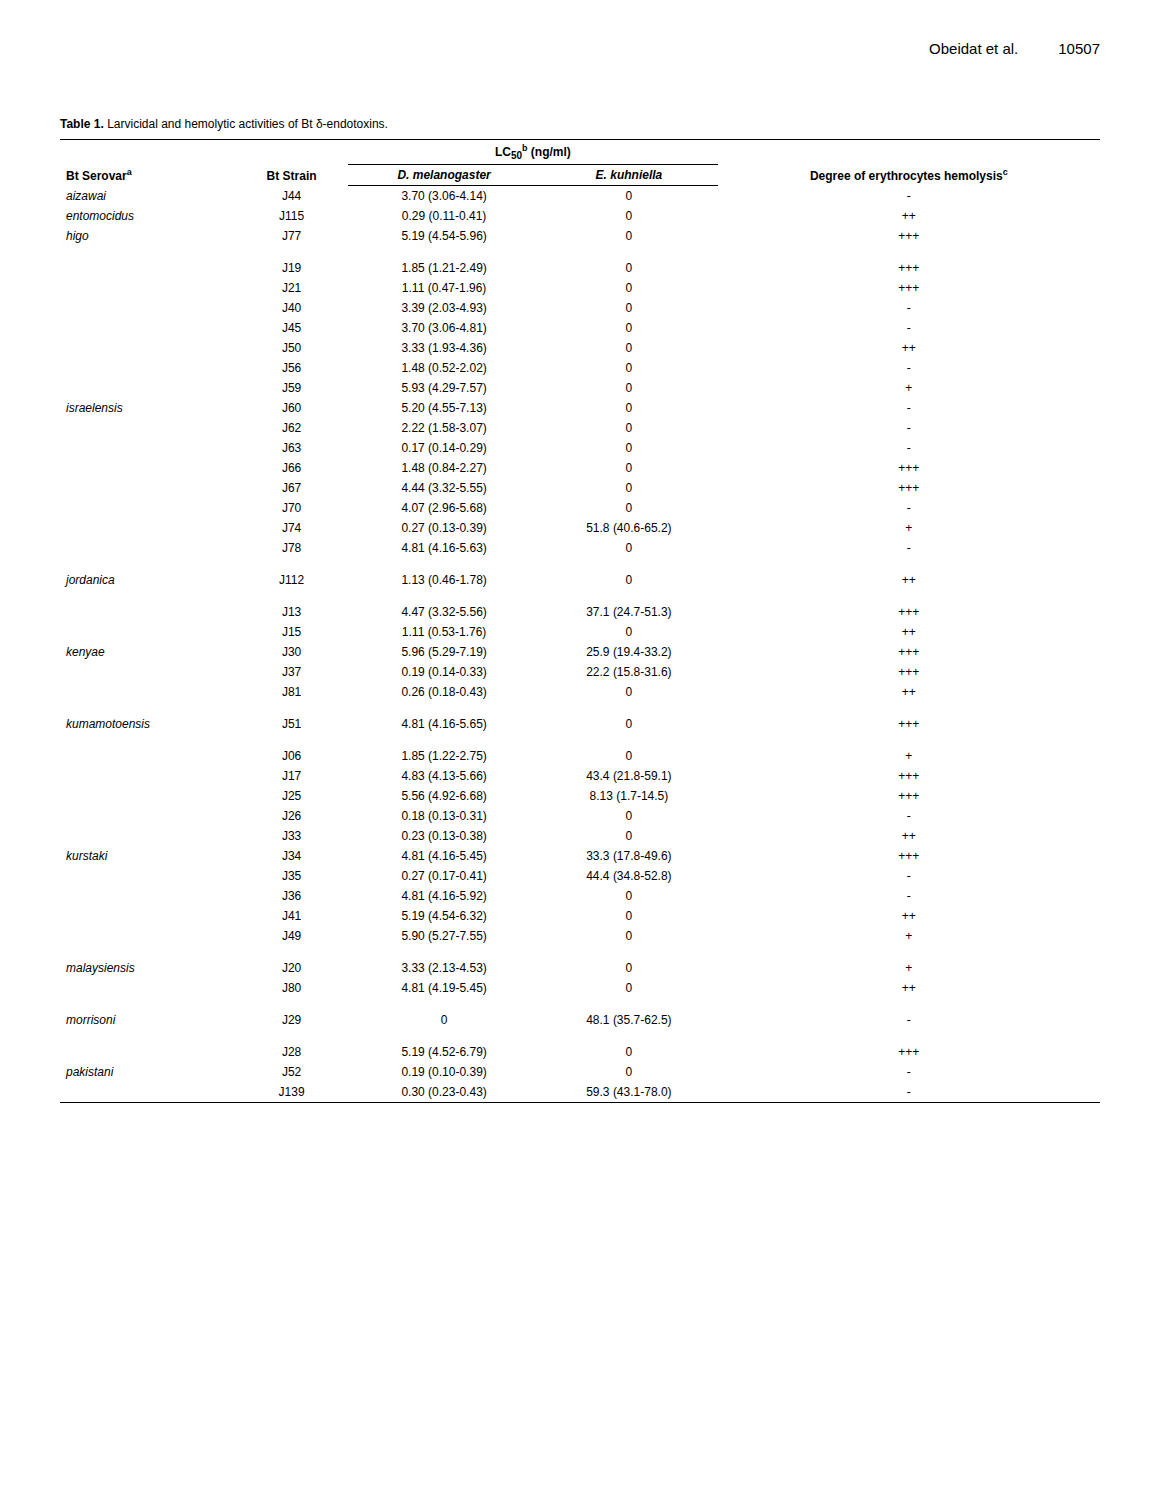Obeidat et al. 10507
Table 1. Larvicidal and hemolytic activities of Bt δ-endotoxins.
| Bt Serovar a | Bt Strain | LC 50 b (ng/ml) | Degree of erythrocytes hemolysis c |
| --- | --- | --- | --- |
| D. melanogaster | E. kuhniella |
| aizawai | J44 | 3.70 (3.06-4.14) | 0 | - |
| entomocidus | J115 | 0.29 (0.11-0.41) | 0 | ++ |
| higo | J77 | 5.19 (4.54-5.96) | 0 | +++ |
| | J19 | 1.85 (1.21-2.49) | 0 | +++ |
| | J21 | 1.11 (0.47-1.96) | 0 | +++ |
| | J40 | 3.39 (2.03-4.93) | 0 | - |
| | J45 | 3.70 (3.06-4.81) | 0 | - |
| | J50 | 3.33 (1.93-4.36) | 0 | ++ |
| | J56 | 1.48 (0.52-2.02) | 0 | - |
| | J59 | 5.93 (4.29-7.57) | 0 | + |
| israelensis | J60 | 5.20 (4.55-7.13) | 0 | - |
| | J62 | 2.22 (1.58-3.07) | 0 | - |
| | J63 | 0.17 (0.14-0.29) | 0 | - |
| | J66 | 1.48 (0.84-2.27) | 0 | +++ |
| | J67 | 4.44 (3.32-5.55) | 0 | +++ |
| | J70 | 4.07 (2.96-5.68) | 0 | - |
| | J74 | 0.27 (0.13-0.39) | 51.8 (40.6-65.2) | + |
| | J78 | 4.81 (4.16-5.63) | 0 | - |
| jordanica | J112 | 1.13 (0.46-1.78) | 0 | ++ |
| | J13 | 4.47 (3.32-5.56) | 37.1 (24.7-51.3) | +++ |
| | J15 | 1.11 (0.53-1.76) | 0 | ++ |
| kenyae | J30 | 5.96 (5.29-7.19) | 25.9 (19.4-33.2) | +++ |
| | J37 | 0.19 (0.14-0.33) | 22.2 (15.8-31.6) | +++ |
| | J81 | 0.26 (0.18-0.43) | 0 | ++ |
| kumamotoensis | J51 | 4.81 (4.16-5.65) | 0 | +++ |
| | J06 | 1.85 (1.22-2.75) | 0 | + |
| | J17 | 4.83 (4.13-5.66) | 43.4 (21.8-59.1) | +++ |
| | J25 | 5.56 (4.92-6.68) | 8.13 (1.7-14.5) | +++ |
| | J26 | 0.18 (0.13-0.31) | 0 | - |
| | J33 | 0.23 (0.13-0.38) | 0 | ++ |
| kurstaki | J34 | 4.81 (4.16-5.45) | 33.3 (17.8-49.6) | +++ |
| | J35 | 0.27 (0.17-0.41) | 44.4 (34.8-52.8) | - |
| | J36 | 4.81 (4.16-5.92) | 0 | - |
| | J41 | 5.19 (4.54-6.32) | 0 | ++ |
| | J49 | 5.90 (5.27-7.55) | 0 | + |
| malaysiensis | J20 | 3.33 (2.13-4.53) | 0 | + |
| J80 | 4.81 (4.19-5.45) | 0 | ++ |
| morrisoni | J29 | 0 | 48.1 (35.7-62.5) | - |
| | J28 | 5.19 (4.52-6.79) | 0 | +++ |
| pakistani | J52 | 0.19 (0.10-0.39) | 0 | - |
| | J139 | 0.30 (0.23-0.43) | 59.3 (43.1-78.0) | - |